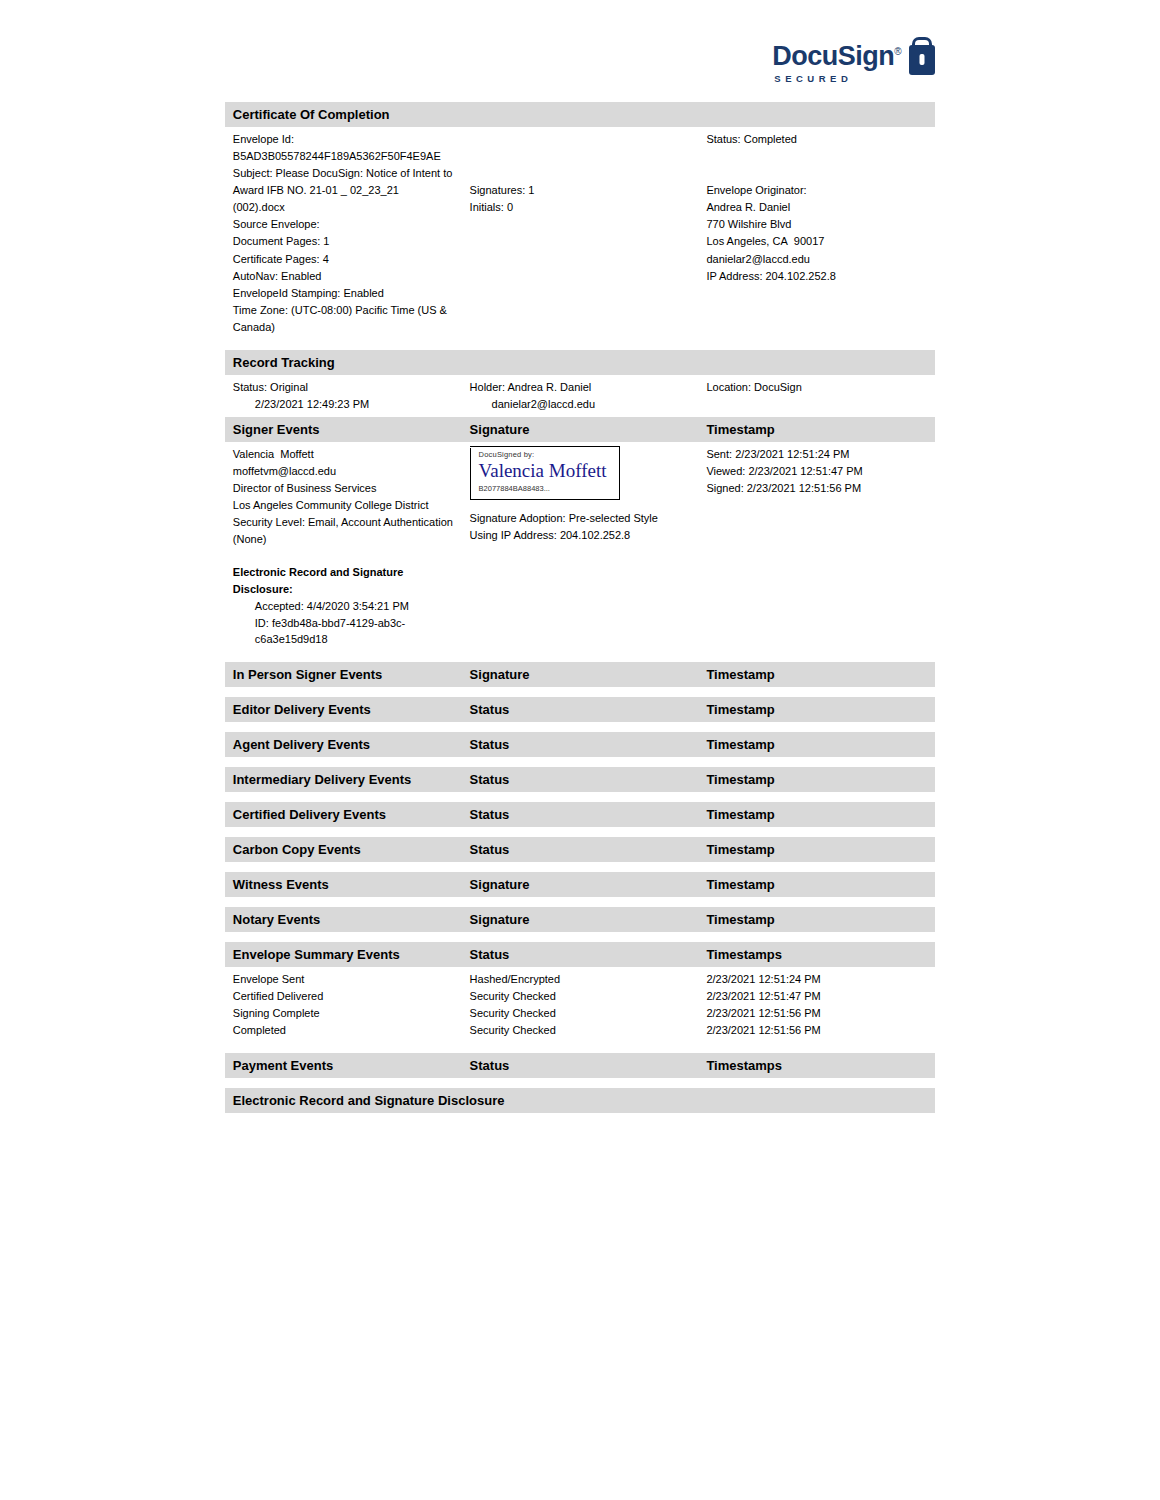DocuSign®
SECURED
Certificate Of Completion
Envelope Id: B5AD3B05578244F189A5362F50F4E9AE
Subject: Please DocuSign: Notice of Intent to Award IFB NO. 21-01 _ 02_23_21 (002).docx
Source Envelope:
Document Pages: 1
Certificate Pages: 4
AutoNav: Enabled
EnvelopeId Stamping: Enabled
Time Zone: (UTC-08:00) Pacific Time (US & Canada)
Signatures: 1
Initials: 0
Status: Completed
Envelope Originator:
Andrea R. Daniel
770 Wilshire Blvd
Los Angeles, CA 90017
danielar2@laccd.edu
IP Address: 204.102.252.8
Record Tracking
Status: Original
2/23/2021 12:49:23 PM
Holder: Andrea R. Daniel
danielar2@laccd.edu
Location: DocuSign
Signer Events
Signature
Timestamp
Valencia Moffett
moffetvm@laccd.edu
Director of Business Services
Los Angeles Community College District
Security Level: Email, Account Authentication (None)
Electronic Record and Signature Disclosure:
Accepted: 4/4/2020 3:54:21 PM
ID: fe3db48a-bbd7-4129-ab3c-c6a3e15d9d18
DocuSigned by:
Valencia Moffett
B2077884BA88483...
Signature Adoption: Pre-selected Style
Using IP Address: 204.102.252.8
Sent: 2/23/2021 12:51:24 PM
Viewed: 2/23/2021 12:51:47 PM
Signed: 2/23/2021 12:51:56 PM
In Person Signer Events
Signature
Timestamp
Editor Delivery Events
Status
Timestamp
Agent Delivery Events
Status
Timestamp
Intermediary Delivery Events
Status
Timestamp
Certified Delivery Events
Status
Timestamp
Carbon Copy Events
Status
Timestamp
Witness Events
Signature
Timestamp
Notary Events
Signature
Timestamp
Envelope Summary Events
Status
Timestamps
Envelope Sent
Certified Delivered
Signing Complete
Completed
Hashed/Encrypted
Security Checked
Security Checked
Security Checked
2/23/2021 12:51:24 PM
2/23/2021 12:51:47 PM
2/23/2021 12:51:56 PM
2/23/2021 12:51:56 PM
Payment Events
Status
Timestamps
Electronic Record and Signature Disclosure